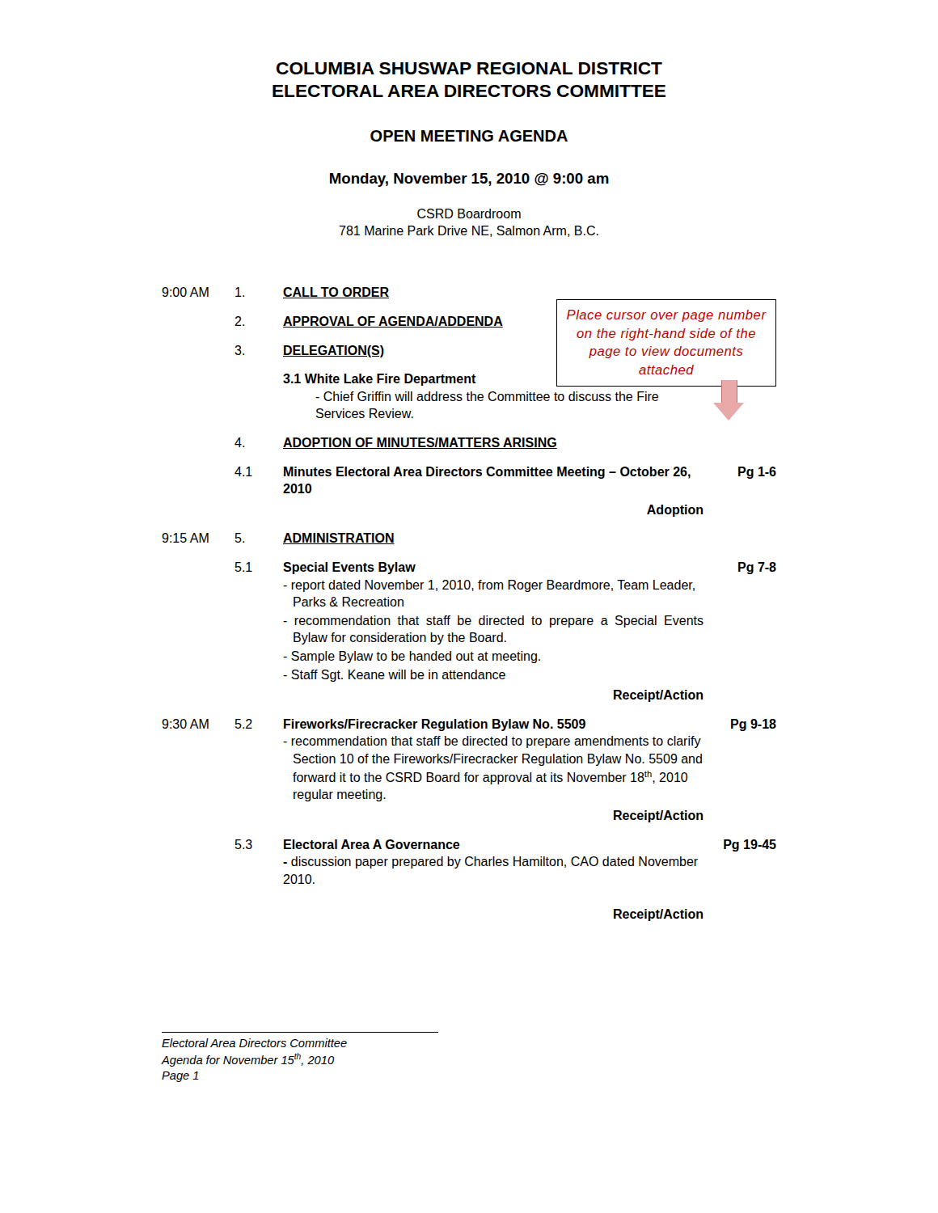COLUMBIA SHUSWAP REGIONAL DISTRICT
ELECTORAL AREA DIRECTORS COMMITTEE
OPEN MEETING AGENDA
Monday, November 15, 2010 @ 9:00 am
CSRD Boardroom
781 Marine Park Drive NE, Salmon Arm, B.C.
Place cursor over page number on the right-hand side of the page to view documents attached
| 9:00 AM | 1. | CALL TO ORDER | |
| | 2. | APPROVAL OF AGENDA/ADDENDA | |
| | 3. | DELEGATION(S) | |
| | | 3.1 White Lake Fire Department - Chief Griffin will address the Committee to discuss the Fire Services Review. | |
| | 4. | ADOPTION OF MINUTES/MATTERS ARISING | |
| | 4.1 | Minutes Electoral Area Directors Committee Meeting – October 26, 2010 Adoption | Pg 1-6 |
| 9:15 AM | 5. | ADMINISTRATION | |
| | 5.1 | Special Events Bylaw - report dated November 1, 2010, from Roger Beardmore, Team Leader, Parks & Recreation - recommendation that staff be directed to prepare a Special Events Bylaw for consideration by the Board. - Sample Bylaw to be handed out at meeting. - Staff Sgt. Keane will be in attendance Receipt/Action | Pg 7-8 |
| 9:30 AM | 5.2 | Fireworks/Firecracker Regulation Bylaw No. 5509 - recommendation that staff be directed to prepare amendments to clarify Section 10 of the Fireworks/Firecracker Regulation Bylaw No. 5509 and forward it to the CSRD Board for approval at its November 18 th , 2010 regular meeting. Receipt/Action | Pg 9-18 |
| | 5.3 | Electoral Area A Governance - discussion paper prepared by Charles Hamilton, CAO dated November 2010. Receipt/Action | Pg 19-45 |
Electoral Area Directors Committee
Agenda for November 15th, 2010
Page 1